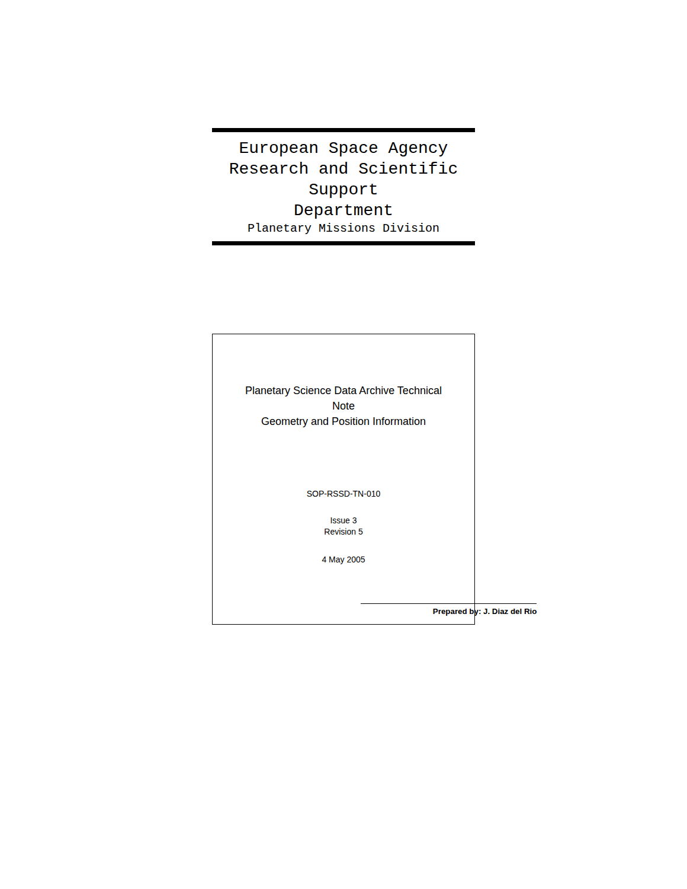European Space Agency
Research and Scientific Support
Department
Planetary Missions Division
Planetary Science Data Archive Technical Note
Geometry and Position Information
SOP-RSSD-TN-010
Issue 3
Revision 5
4 May 2005
Prepared by: J. Diaz del Rio